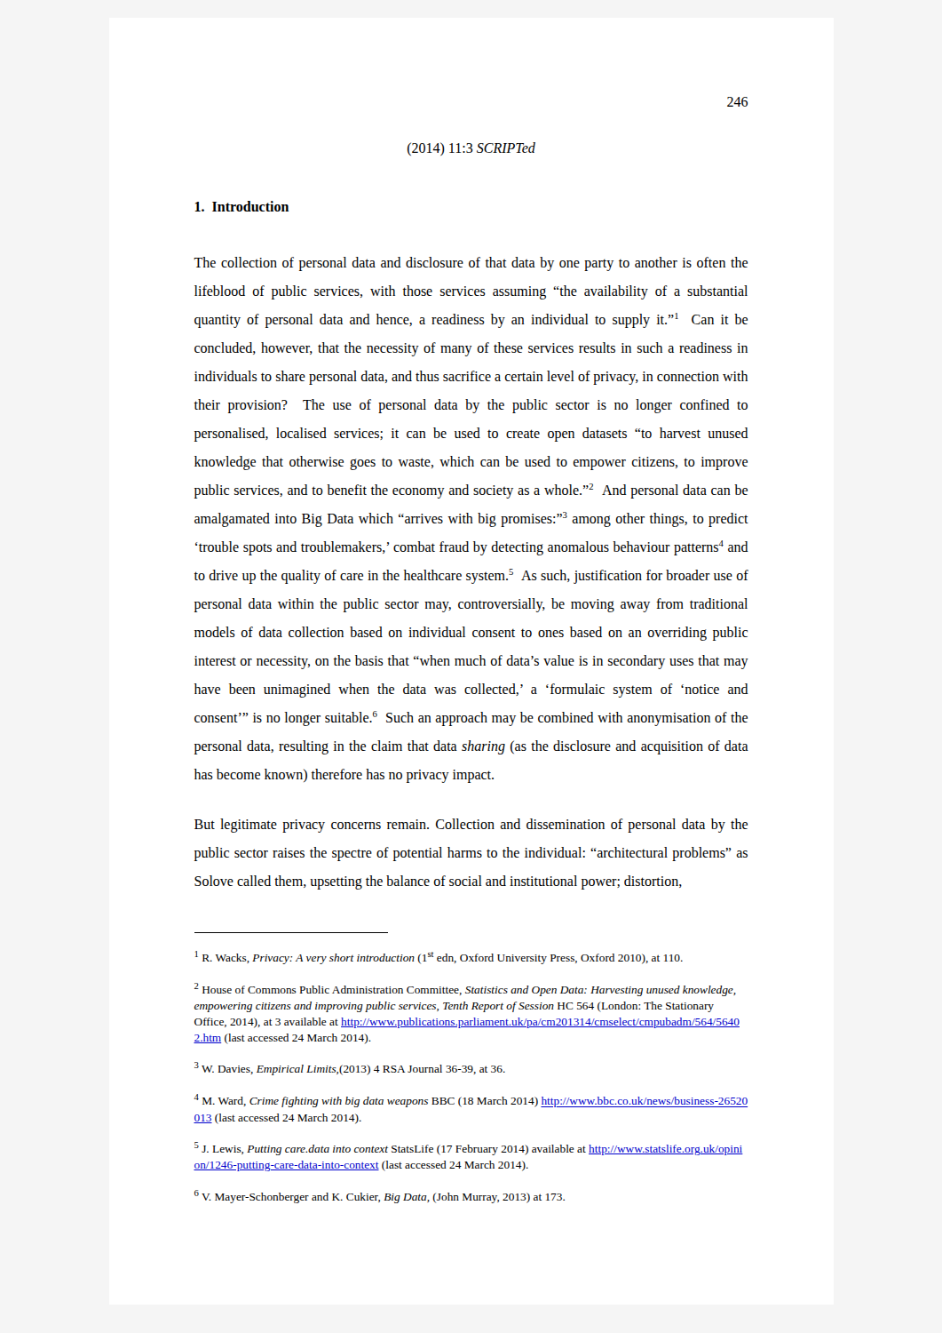246
(2014) 11:3 SCRIPTed
1. Introduction
The collection of personal data and disclosure of that data by one party to another is often the lifeblood of public services, with those services assuming “the availability of a substantial quantity of personal data and hence, a readiness by an individual to supply it.”1 Can it be concluded, however, that the necessity of many of these services results in such a readiness in individuals to share personal data, and thus sacrifice a certain level of privacy, in connection with their provision? The use of personal data by the public sector is no longer confined to personalised, localised services; it can be used to create open datasets “to harvest unused knowledge that otherwise goes to waste, which can be used to empower citizens, to improve public services, and to benefit the economy and society as a whole.”2 And personal data can be amalgamated into Big Data which “arrives with big promises:”3 among other things, to predict ‘trouble spots and troublemakers,’ combat fraud by detecting anomalous behaviour patterns4 and to drive up the quality of care in the healthcare system.5 As such, justification for broader use of personal data within the public sector may, controversially, be moving away from traditional models of data collection based on individual consent to ones based on an overriding public interest or necessity, on the basis that “when much of data’s value is in secondary uses that may have been unimagined when the data was collected,’ a ‘formulaic system of ‘notice and consent’” is no longer suitable.6 Such an approach may be combined with anonymisation of the personal data, resulting in the claim that data sharing (as the disclosure and acquisition of data has become known) therefore has no privacy impact.
But legitimate privacy concerns remain. Collection and dissemination of personal data by the public sector raises the spectre of potential harms to the individual: “architectural problems” as Solove called them, upsetting the balance of social and institutional power; distortion,
1 R. Wacks, Privacy: A very short introduction (1st edn, Oxford University Press, Oxford 2010), at 110.
2 House of Commons Public Administration Committee, Statistics and Open Data: Harvesting unused knowledge, empowering citizens and improving public services, Tenth Report of Session HC 564 (London: The Stationary Office, 2014), at 3 available at http://www.publications.parliament.uk/pa/cm201314/cmselect/cmpubadm/564/56402.htm (last accessed 24 March 2014).
3 W. Davies, Empirical Limits,(2013) 4 RSA Journal 36-39, at 36.
4 M. Ward, Crime fighting with big data weapons BBC (18 March 2014) http://www.bbc.co.uk/news/business-26520013 (last accessed 24 March 2014).
5 J. Lewis, Putting care.data into context StatsLife (17 February 2014) available at http://www.statslife.org.uk/opinion/1246-putting-care-data-into-context (last accessed 24 March 2014).
6 V. Mayer-Schonberger and K. Cukier, Big Data, (John Murray, 2013) at 173.